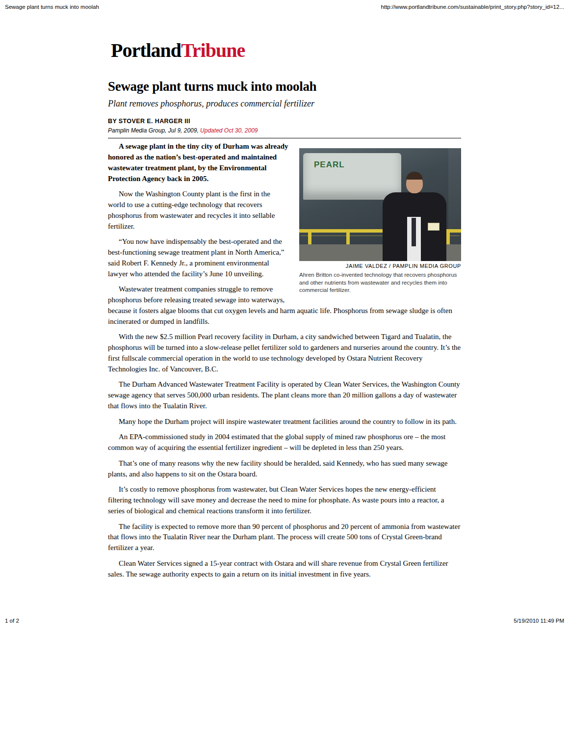Sewage plant turns muck into moolah
http://www.portlandtribune.com/sustainable/print_story.php?story_id=12...
PortlandTribune
Sewage plant turns muck into moolah
Plant removes phosphorus, produces commercial fertilizer
BY STOVER E. HARGER III
Pamplin Media Group, Jul 9, 2009, Updated Oct 30, 2009
PEARL
JAIME VALDEZ / PAMPLIN MEDIA GROUP
Ahren Britton co-invented technology that recovers phosphorus and other nutrients from wastewater and recycles them into commercial fertilizer.
A sewage plant in the tiny city of Durham was already honored as the nation’s best-operated and maintained wastewater treatment plant, by the Environmental Protection Agency back in 2005.
Now the Washington County plant is the first in the world to use a cutting-edge technology that recovers phosphorus from wastewater and recycles it into sellable fertilizer.
“You now have indispensably the best-operated and the best-functioning sewage treatment plant in North America,” said Robert F. Kennedy Jr., a prominent environmental lawyer who attended the facility’s June 10 unveiling.
Wastewater treatment companies struggle to remove phosphorus before releasing treated sewage into waterways, because it fosters algae blooms that cut oxygen levels and harm aquatic life. Phosphorus from sewage sludge is often incinerated or dumped in landfills.
With the new $2.5 million Pearl recovery facility in Durham, a city sandwiched between Tigard and Tualatin, the phosphorus will be turned into a slow-release pellet fertilizer sold to gardeners and nurseries around the country. It’s the first fullscale commercial operation in the world to use technology developed by Ostara Nutrient Recovery Technologies Inc. of Vancouver, B.C.
The Durham Advanced Wastewater Treatment Facility is operated by Clean Water Services, the Washington County sewage agency that serves 500,000 urban residents. The plant cleans more than 20 million gallons a day of wastewater that flows into the Tualatin River.
Many hope the Durham project will inspire wastewater treatment facilities around the country to follow in its path.
An EPA-commissioned study in 2004 estimated that the global supply of mined raw phosphorus ore – the most common way of acquiring the essential fertilizer ingredient – will be depleted in less than 250 years.
That’s one of many reasons why the new facility should be heralded, said Kennedy, who has sued many sewage plants, and also happens to sit on the Ostara board.
It’s costly to remove phosphorus from wastewater, but Clean Water Services hopes the new energy-efficient filtering technology will save money and decrease the need to mine for phosphate. As waste pours into a reactor, a series of biological and chemical reactions transform it into fertilizer.
The facility is expected to remove more than 90 percent of phosphorus and 20 percent of ammonia from wastewater that flows into the Tualatin River near the Durham plant. The process will create 500 tons of Crystal Green-brand fertilizer a year.
Clean Water Services signed a 15-year contract with Ostara and will share revenue from Crystal Green fertilizer sales. The sewage authority expects to gain a return on its initial investment in five years.
1 of 2
5/19/2010 11:49 PM